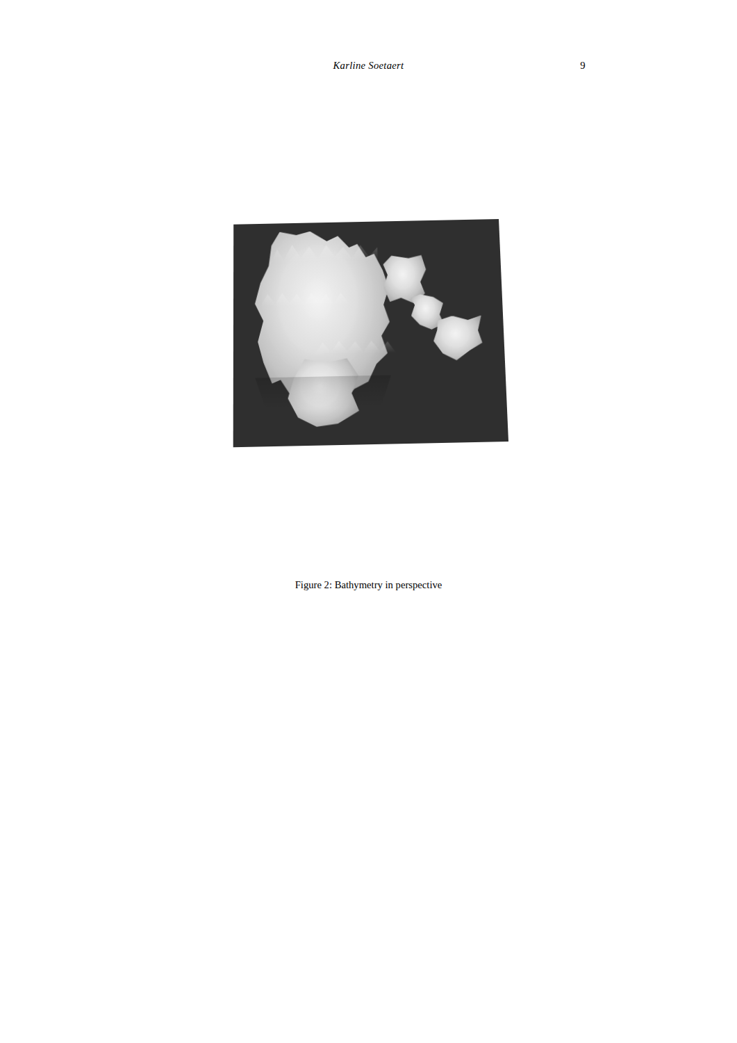Karline Soetaert 9
Figure 2: Bathymetry in perspective